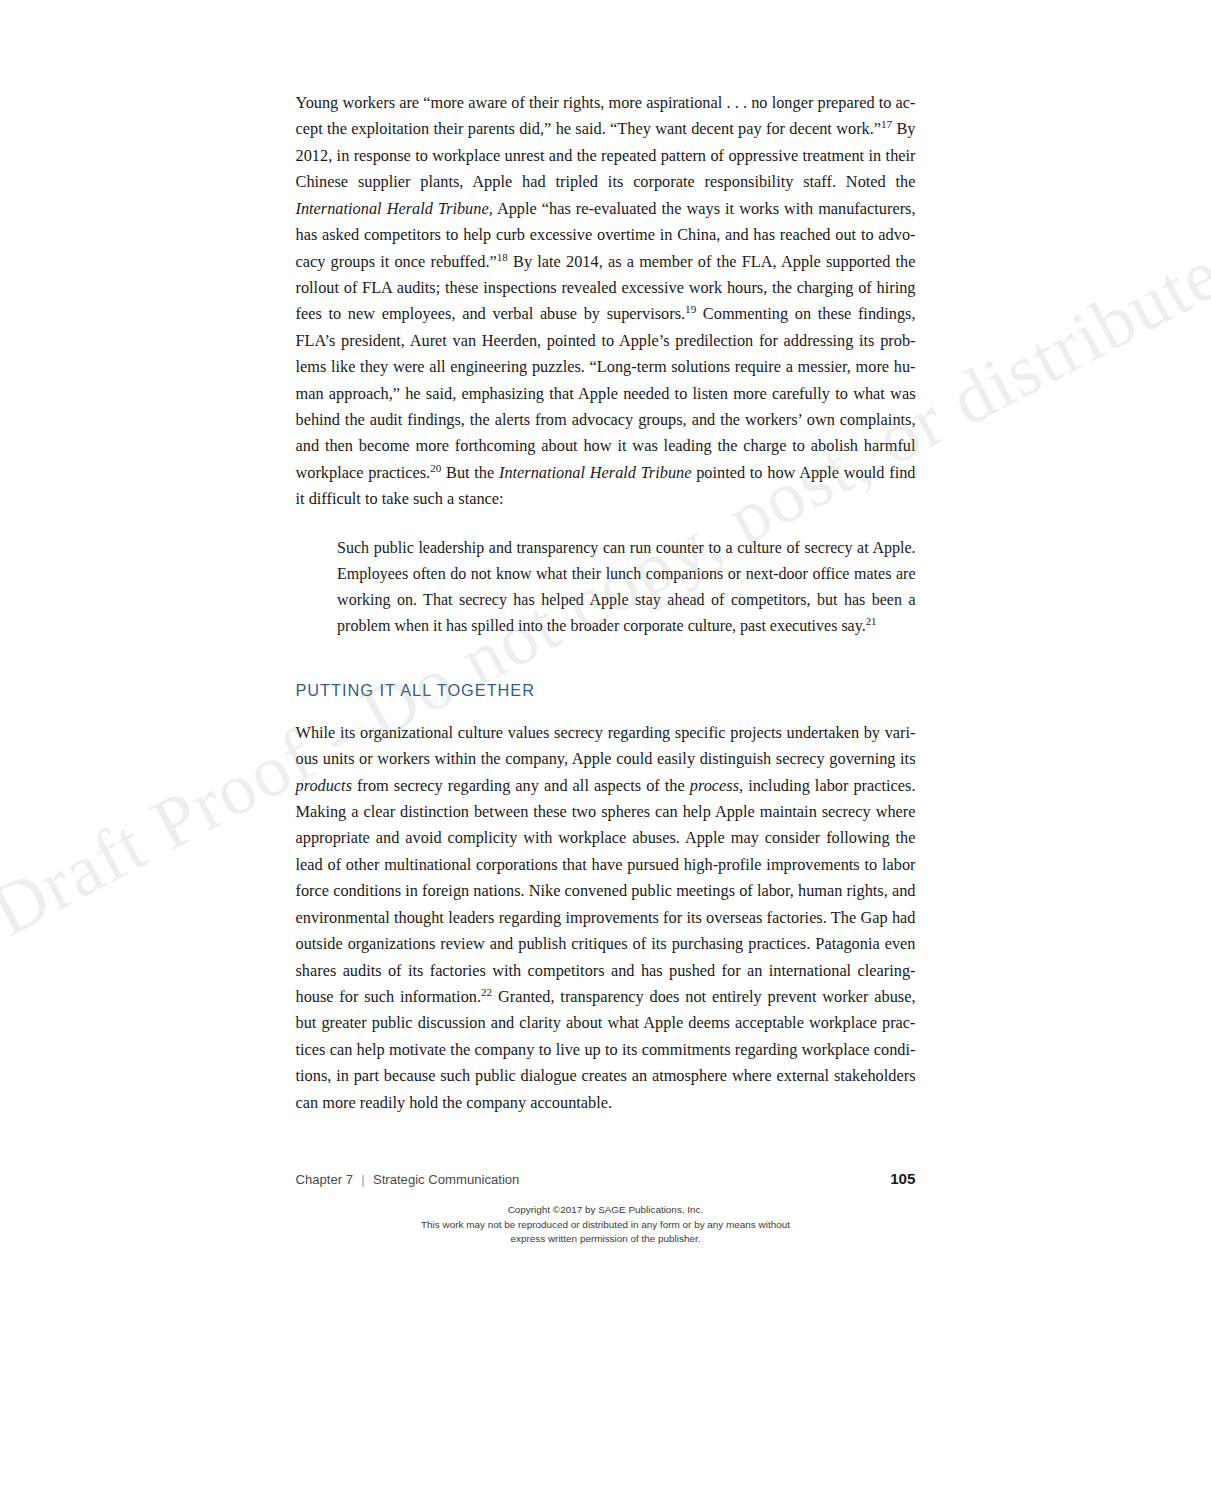Draft Proof - Do not copy, post, or distribute
Young workers are “more aware of their rights, more aspirational . . . no longer prepared to accept the exploitation their parents did,” he said. “They want decent pay for decent work.”17 By 2012, in response to workplace unrest and the repeated pattern of oppressive treatment in their Chinese supplier plants, Apple had tripled its corporate responsibility staff. Noted the International Herald Tribune, Apple “has re-evaluated the ways it works with manufacturers, has asked competitors to help curb excessive overtime in China, and has reached out to advocacy groups it once rebuffed.”18 By late 2014, as a member of the FLA, Apple supported the rollout of FLA audits; these inspections revealed excessive work hours, the charging of hiring fees to new employees, and verbal abuse by supervisors.19 Commenting on these findings, FLA’s president, Auret van Heerden, pointed to Apple’s predilection for addressing its problems like they were all engineering puzzles. “Long-term solutions require a messier, more human approach,” he said, emphasizing that Apple needed to listen more carefully to what was behind the audit findings, the alerts from advocacy groups, and the workers’ own complaints, and then become more forthcoming about how it was leading the charge to abolish harmful workplace practices.20 But the International Herald Tribune pointed to how Apple would find it difficult to take such a stance:
Such public leadership and transparency can run counter to a culture of secrecy at Apple. Employees often do not know what their lunch companions or next-door office mates are working on. That secrecy has helped Apple stay ahead of competitors, but has been a problem when it has spilled into the broader corporate culture, past executives say.21
Putting It All Together
While its organizational culture values secrecy regarding specific projects undertaken by various units or workers within the company, Apple could easily distinguish secrecy governing its products from secrecy regarding any and all aspects of the process, including labor practices. Making a clear distinction between these two spheres can help Apple maintain secrecy where appropriate and avoid complicity with workplace abuses. Apple may consider following the lead of other multinational corporations that have pursued high-profile improvements to labor force conditions in foreign nations. Nike convened public meetings of labor, human rights, and environmental thought leaders regarding improvements for its overseas factories. The Gap had outside organizations review and publish critiques of its purchasing practices. Patagonia even shares audits of its factories with competitors and has pushed for an international clearinghouse for such information.22 Granted, transparency does not entirely prevent worker abuse, but greater public discussion and clarity about what Apple deems acceptable workplace practices can help motivate the company to live up to its commitments regarding workplace conditions, in part because such public dialogue creates an atmosphere where external stakeholders can more readily hold the company accountable.
Chapter 7 | Strategic Communication
105
Copyright ©2017 by SAGE Publications, Inc.
This work may not be reproduced or distributed in any form or by any means without
express written permission of the publisher.